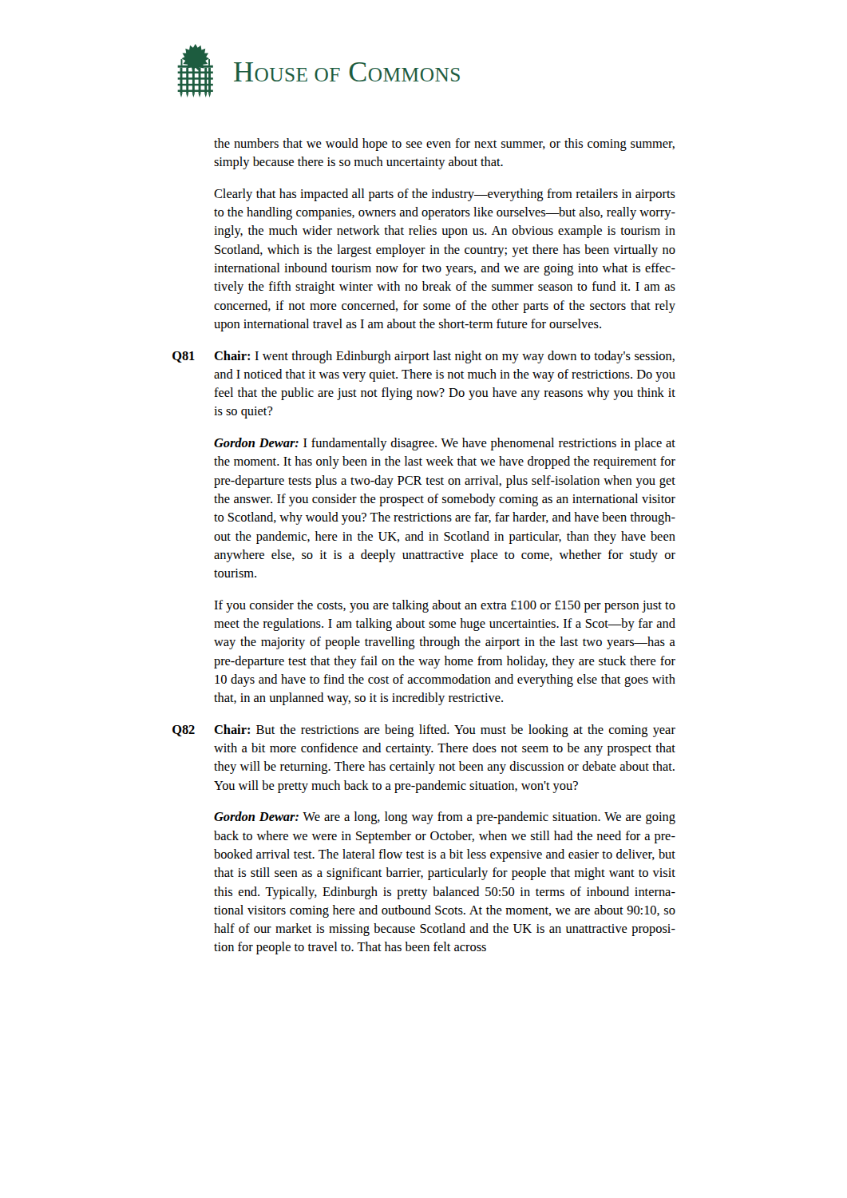HOUSE OF COMMONS
the numbers that we would hope to see even for next summer, or this coming summer, simply because there is so much uncertainty about that.
Clearly that has impacted all parts of the industry—everything from retailers in airports to the handling companies, owners and operators like ourselves—but also, really worryingly, the much wider network that relies upon us. An obvious example is tourism in Scotland, which is the largest employer in the country; yet there has been virtually no international inbound tourism now for two years, and we are going into what is effectively the fifth straight winter with no break of the summer season to fund it. I am as concerned, if not more concerned, for some of the other parts of the sectors that rely upon international travel as I am about the short-term future for ourselves.
Q81
Chair: I went through Edinburgh airport last night on my way down to today's session, and I noticed that it was very quiet. There is not much in the way of restrictions. Do you feel that the public are just not flying now? Do you have any reasons why you think it is so quiet?
Gordon Dewar: I fundamentally disagree. We have phenomenal restrictions in place at the moment. It has only been in the last week that we have dropped the requirement for pre-departure tests plus a two-day PCR test on arrival, plus self-isolation when you get the answer. If you consider the prospect of somebody coming as an international visitor to Scotland, why would you? The restrictions are far, far harder, and have been throughout the pandemic, here in the UK, and in Scotland in particular, than they have been anywhere else, so it is a deeply unattractive place to come, whether for study or tourism.
If you consider the costs, you are talking about an extra £100 or £150 per person just to meet the regulations. I am talking about some huge uncertainties. If a Scot—by far and way the majority of people travelling through the airport in the last two years—has a pre-departure test that they fail on the way home from holiday, they are stuck there for 10 days and have to find the cost of accommodation and everything else that goes with that, in an unplanned way, so it is incredibly restrictive.
Q82
Chair: But the restrictions are being lifted. You must be looking at the coming year with a bit more confidence and certainty. There does not seem to be any prospect that they will be returning. There has certainly not been any discussion or debate about that. You will be pretty much back to a pre-pandemic situation, won't you?
Gordon Dewar: We are a long, long way from a pre-pandemic situation. We are going back to where we were in September or October, when we still had the need for a pre-booked arrival test. The lateral flow test is a bit less expensive and easier to deliver, but that is still seen as a significant barrier, particularly for people that might want to visit this end. Typically, Edinburgh is pretty balanced 50:50 in terms of inbound international visitors coming here and outbound Scots. At the moment, we are about 90:10, so half of our market is missing because Scotland and the UK is an unattractive proposition for people to travel to. That has been felt across